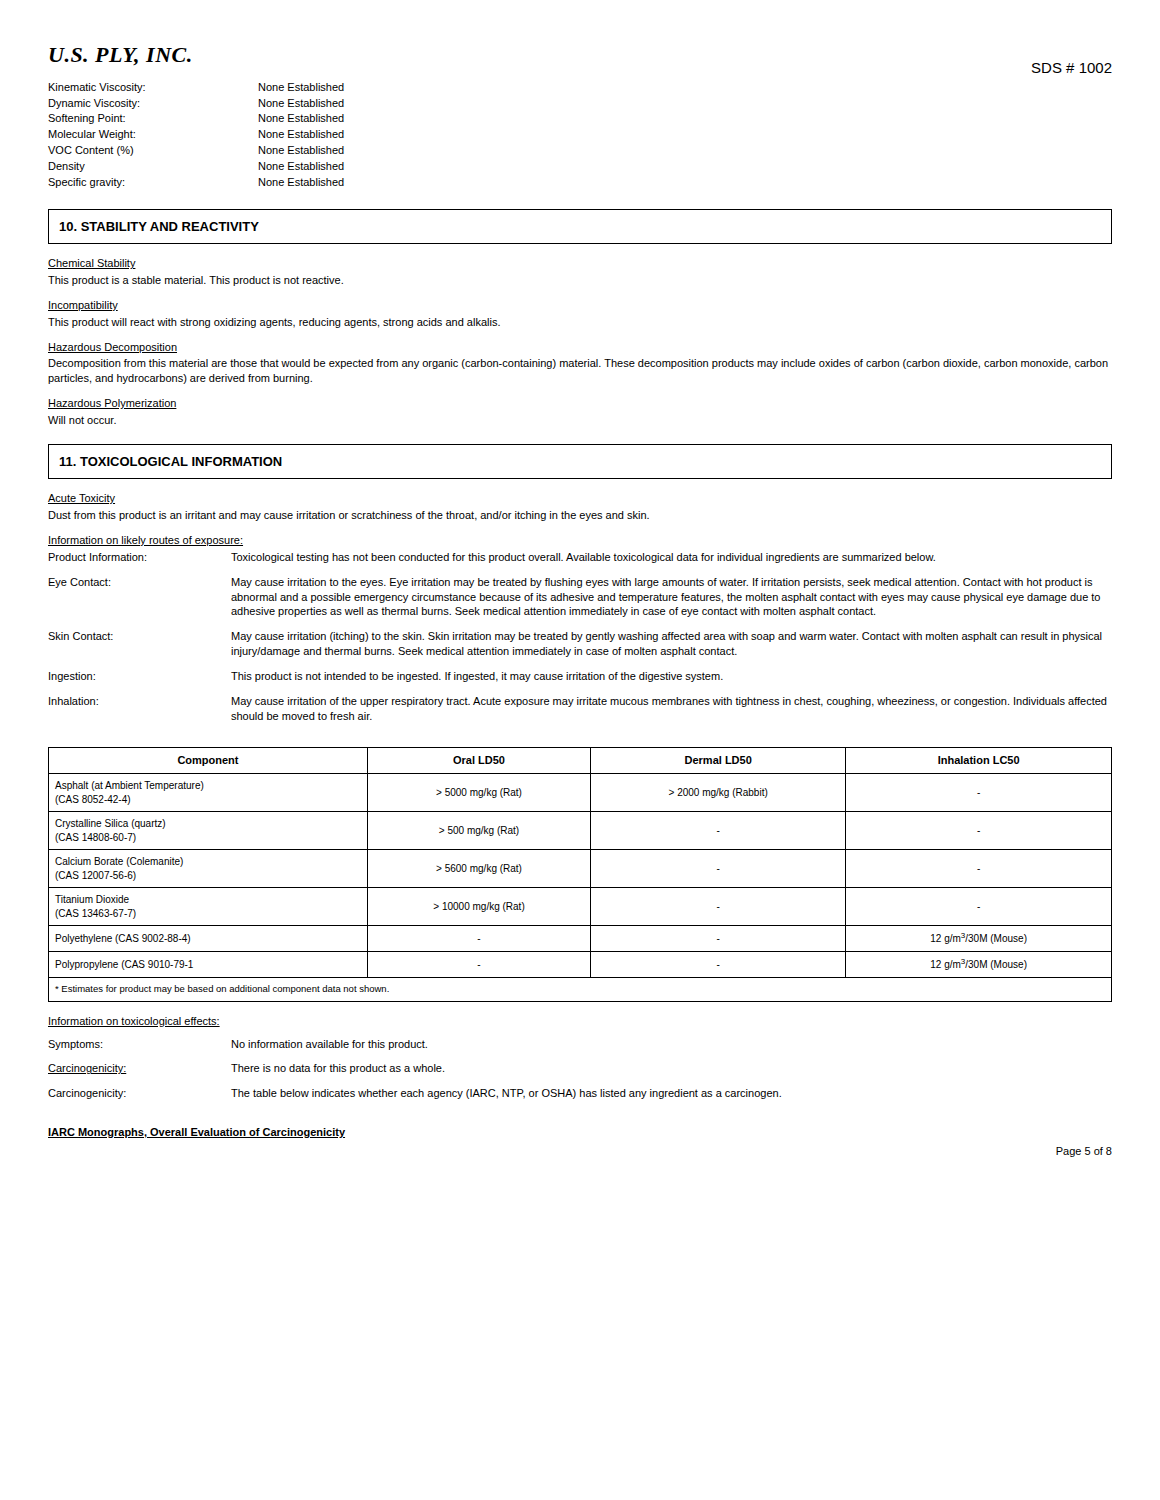U.S. PLY, INC.
SDS # 1002
| Kinematic Viscosity: | None Established |
| Dynamic Viscosity: | None Established |
| Softening Point: | None Established |
| Molecular Weight: | None Established |
| VOC Content (%) | None Established |
| Density | None Established |
| Specific gravity: | None Established |
10. STABILITY AND REACTIVITY
Chemical Stability
This product is a stable material. This product is not reactive.
Incompatibility
This product will react with strong oxidizing agents, reducing agents, strong acids and alkalis.
Hazardous Decomposition
Decomposition from this material are those that would be expected from any organic (carbon-containing) material. These decomposition products may include oxides of carbon (carbon dioxide, carbon monoxide, carbon particles, and hydrocarbons) are derived from burning.
Hazardous Polymerization
Will not occur.
11. TOXICOLOGICAL INFORMATION
Acute Toxicity
Dust from this product is an irritant and may cause irritation or scratchiness of the throat, and/or itching in the eyes and skin.
Information on likely routes of exposure:
| Product Information: | Toxicological testing has not been conducted for this product overall. Available toxicological data for individual ingredients are summarized below. |
| Eye Contact: | May cause irritation to the eyes. Eye irritation may be treated by flushing eyes with large amounts of water. If irritation persists, seek medical attention. Contact with hot product is abnormal and a possible emergency circumstance because of its adhesive and temperature features, the molten asphalt contact with eyes may cause physical eye damage due to adhesive properties as well as thermal burns. Seek medical attention immediately in case of eye contact with molten asphalt contact. |
| Skin Contact: | May cause irritation (itching) to the skin. Skin irritation may be treated by gently washing affected area with soap and warm water. Contact with molten asphalt can result in physical injury/damage and thermal burns. Seek medical attention immediately in case of molten asphalt contact. |
| Ingestion: | This product is not intended to be ingested. If ingested, it may cause irritation of the digestive system. |
| Inhalation: | May cause irritation of the upper respiratory tract. Acute exposure may irritate mucous membranes with tightness in chest, coughing, wheeziness, or congestion. Individuals affected should be moved to fresh air. |
| Component | Oral LD50 | Dermal LD50 | Inhalation LC50 |
| --- | --- | --- | --- |
| Asphalt (at Ambient Temperature) (CAS 8052-42-4) | > 5000 mg/kg (Rat) | > 2000 mg/kg (Rabbit) | - |
| Crystalline Silica (quartz) (CAS 14808-60-7) | > 500 mg/kg (Rat) | - | - |
| Calcium Borate (Colemanite) (CAS 12007-56-6) | > 5600 mg/kg (Rat) | - | - |
| Titanium Dioxide (CAS 13463-67-7) | > 10000 mg/kg (Rat) | - | - |
| Polyethylene (CAS 9002-88-4) | - | - | 12 g/m 3 /30M (Mouse) |
| Polypropylene (CAS 9010-79-1 | - | - | 12 g/m 3 /30M (Mouse) |
| * Estimates for product may be based on additional component data not shown. |
Information on toxicological effects:
| Symptoms: | No information available for this product. |
| Carcinogenicity: | There is no data for this product as a whole. |
| Carcinogenicity: | The table below indicates whether each agency (IARC, NTP, or OSHA) has listed any ingredient as a carcinogen. |
IARC Monographs, Overall Evaluation of Carcinogenicity
Page 5 of 8